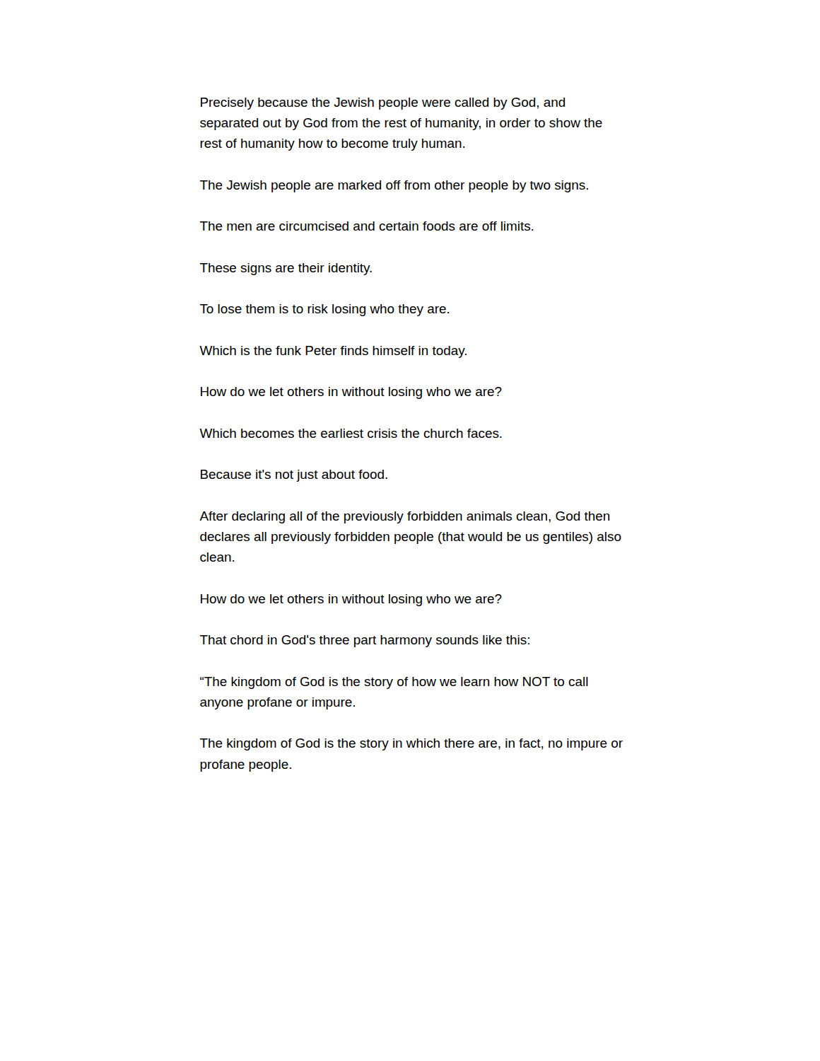Precisely because the Jewish people were called by God, and separated out by God from the rest of humanity, in order to show the rest of humanity how to become truly human.
The Jewish people are marked off from other people by two signs.
The men are circumcised and certain foods are off limits.
These signs are their identity.
To lose them is to risk losing who they are.
Which is the funk Peter finds himself in today.
How do we let others in without losing who we are?
Which becomes the earliest crisis the church faces.
Because it's not just about food.
After declaring all of the previously forbidden animals clean, God then declares all previously forbidden people (that would be us gentiles) also clean.
How do we let others in without losing who we are?
That chord in God's three part harmony sounds like this:
“The kingdom of God is the story of how we learn how NOT to call anyone profane or impure.
The kingdom of God is the story in which there are, in fact, no impure or profane people.